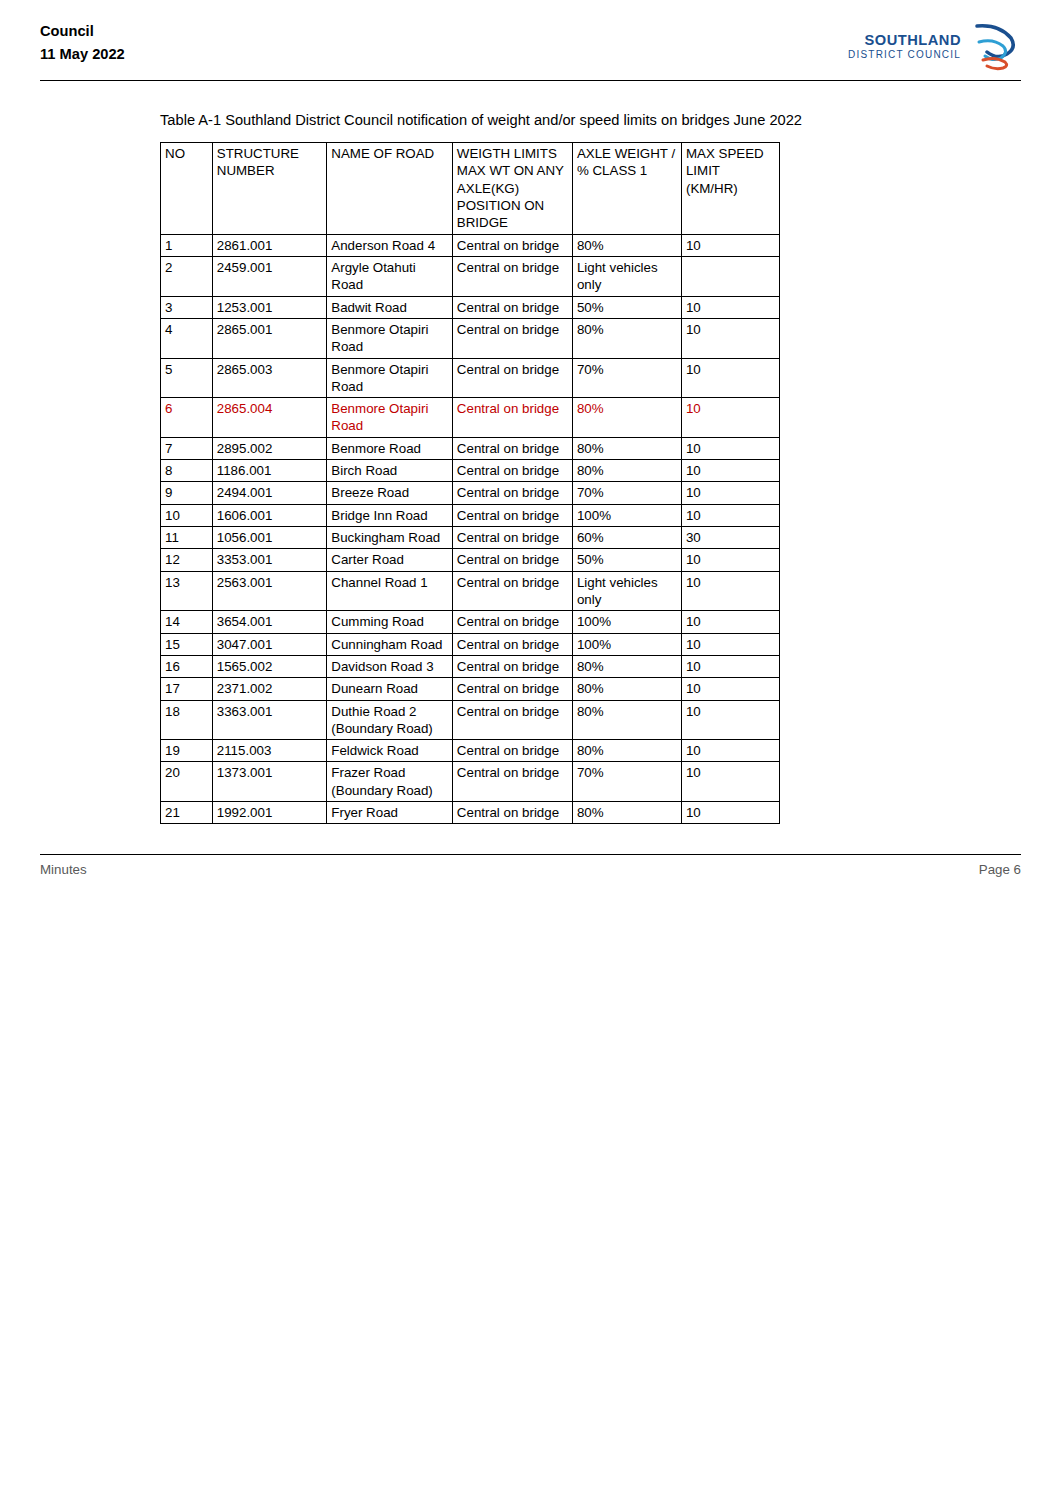Council
11 May 2022
SOUTHLAND
DISTRICT COUNCIL
Table A-1 Southland District Council notification of weight and/or speed limits on bridges June 2022
| NO | STRUCTURE NUMBER | NAME OF ROAD | WEIGTH LIMITS MAX WT ON ANY AXLE(KG) POSITION ON BRIDGE | AXLE WEIGHT / % CLASS 1 | MAX SPEED LIMIT (KM/HR) |
| --- | --- | --- | --- | --- | --- |
| 1 | 2861.001 | Anderson Road 4 | Central on bridge | 80% | 10 |
| 2 | 2459.001 | Argyle Otahuti Road | Central on bridge | Light vehicles only | |
| 3 | 1253.001 | Badwit Road | Central on bridge | 50% | 10 |
| 4 | 2865.001 | Benmore Otapiri Road | Central on bridge | 80% | 10 |
| 5 | 2865.003 | Benmore Otapiri Road | Central on bridge | 70% | 10 |
| 6 | 2865.004 | Benmore Otapiri Road | Central on bridge | 80% | 10 |
| 7 | 2895.002 | Benmore Road | Central on bridge | 80% | 10 |
| 8 | 1186.001 | Birch Road | Central on bridge | 80% | 10 |
| 9 | 2494.001 | Breeze Road | Central on bridge | 70% | 10 |
| 10 | 1606.001 | Bridge Inn Road | Central on bridge | 100% | 10 |
| 11 | 1056.001 | Buckingham Road | Central on bridge | 60% | 30 |
| 12 | 3353.001 | Carter Road | Central on bridge | 50% | 10 |
| 13 | 2563.001 | Channel Road 1 | Central on bridge | Light vehicles only | 10 |
| 14 | 3654.001 | Cumming Road | Central on bridge | 100% | 10 |
| 15 | 3047.001 | Cunningham Road | Central on bridge | 100% | 10 |
| 16 | 1565.002 | Davidson Road 3 | Central on bridge | 80% | 10 |
| 17 | 2371.002 | Dunearn Road | Central on bridge | 80% | 10 |
| 18 | 3363.001 | Duthie Road 2 (Boundary Road) | Central on bridge | 80% | 10 |
| 19 | 2115.003 | Feldwick Road | Central on bridge | 80% | 10 |
| 20 | 1373.001 | Frazer Road (Boundary Road) | Central on bridge | 70% | 10 |
| 21 | 1992.001 | Fryer Road | Central on bridge | 80% | 10 |
Minutes
Page 6